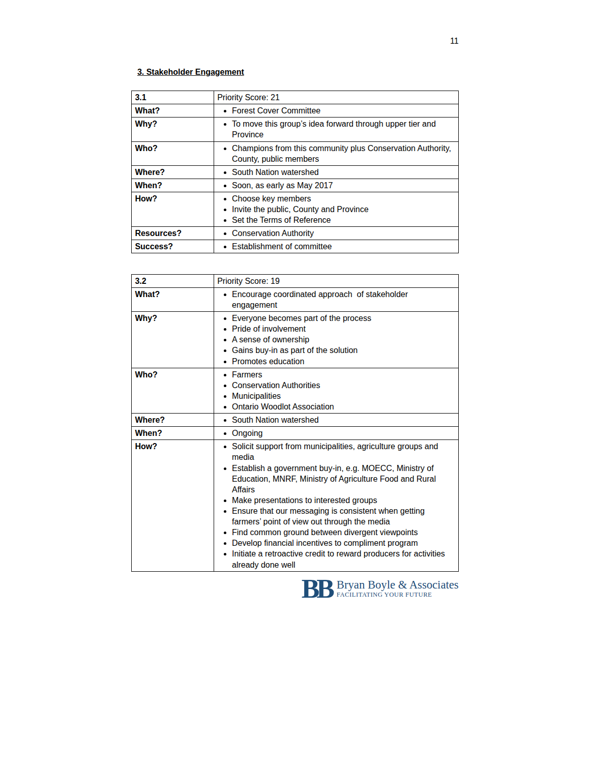11
3. Stakeholder Engagement
| 3.1 | Priority Score: 21 |
| What? | Forest Cover Committee |
| Why? | To move this group’s idea forward through upper tier and Province |
| Who? | Champions from this community plus Conservation Authority, County, public members |
| Where? | South Nation watershed |
| When? | Soon, as early as May 2017 |
| How? | Choose key members Invite the public, County and Province Set the Terms of Reference |
| Resources? | Conservation Authority |
| Success? | Establishment of committee |
| 3.2 | Priority Score: 19 |
| What? | Encourage coordinated approach of stakeholder engagement |
| Why? | Everyone becomes part of the process Pride of involvement A sense of ownership Gains buy-in as part of the solution Promotes education |
| Who? | Farmers Conservation Authorities Municipalities Ontario Woodlot Association |
| Where? | South Nation watershed |
| When? | Ongoing |
| How? | Solicit support from municipalities, agriculture groups and media Establish a government buy-in, e.g. MOECC, Ministry of Education, MNRF, Ministry of Agriculture Food and Rural Affairs Make presentations to interested groups Ensure that our messaging is consistent when getting farmers’ point of view out through the media Find common ground between divergent viewpoints Develop financial incentives to compliment program Initiate a retroactive credit to reward producers for activities already done well |
BB
Bryan Boyle & Associates
FACILITATING YOUR FUTURE